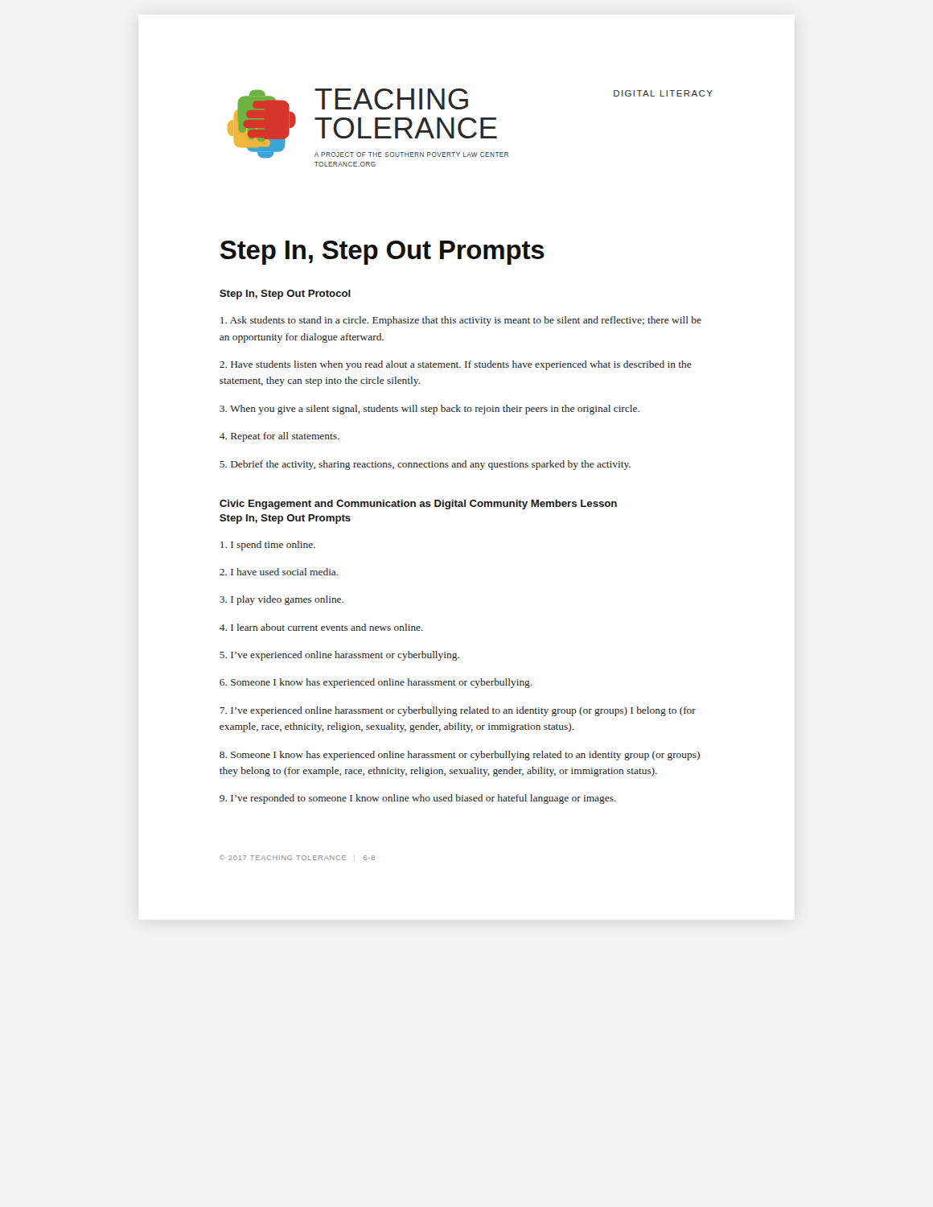TEACHING
TOLERANCE
A Project of the Southern Poverty Law Center
Tolerance.org
Digital Literacy
Step In, Step Out Prompts
Step In, Step Out Protocol
1. Ask students to stand in a circle. Emphasize that this activity is meant to be silent and reflective; there will be an opportunity for dialogue afterward.
2. Have students listen when you read alout a statement. If students have experienced what is described in the statement, they can step into the circle silently.
3. When you give a silent signal, students will step back to rejoin their peers in the original circle.
4. Repeat for all statements.
5. Debrief the activity, sharing reactions, connections and any questions sparked by the activity.
Civic Engagement and Communication as Digital Community Members Lesson
Step In, Step Out Prompts
1. I spend time online.
2. I have used social media.
3. I play video games online.
4. I learn about current events and news online.
5. I’ve experienced online harassment or cyberbullying.
6. Someone I know has experienced online harassment or cyberbullying.
7. I’ve experienced online harassment or cyberbullying related to an identity group (or groups) I belong to (for example, race, ethnicity, religion, sexuality, gender, ability, or immigration status).
8. Someone I know has experienced online harassment or cyberbullying related to an identity group (or groups) they belong to (for example, race, ethnicity, religion, sexuality, gender, ability, or immigration status).
9. I’ve responded to someone I know online who used biased or hateful language or images.
© 2017 Teaching Tolerance | 6-8